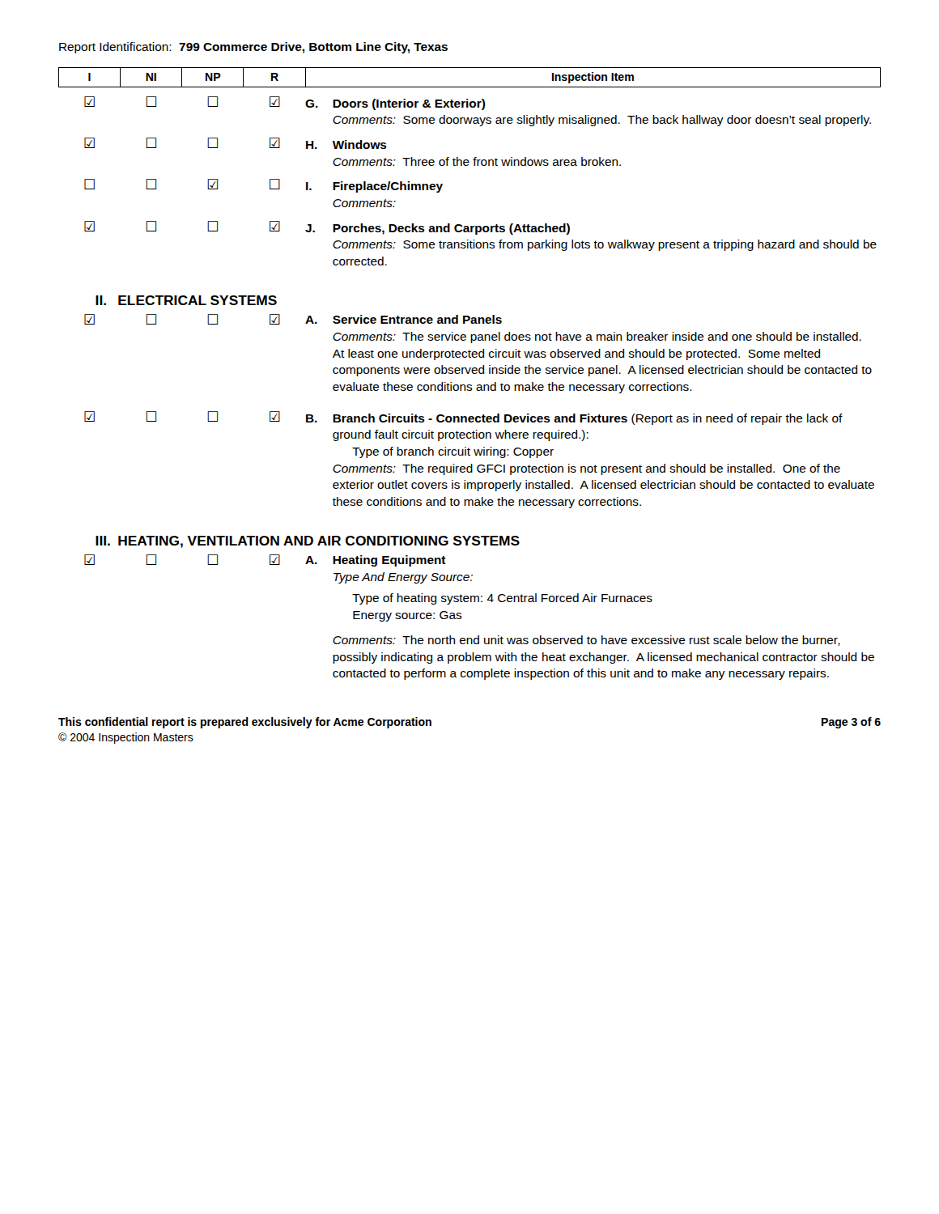Report Identification: 799 Commerce Drive, Bottom Line City, Texas
| I | NI | NP | R | Inspection Item |
| --- | --- | --- | --- | --- |
| ☑ | ☐ | ☐ | ☑ | G. Doors (Interior & Exterior) Comments: Some doorways are slightly misaligned. The back hallway door doesn’t seal properly. |
| ☑ | ☐ | ☐ | ☑ | H. Windows Comments: Three of the front windows area broken. |
| ☐ | ☐ | ☑ | ☐ | I. Fireplace/Chimney Comments: |
| ☑ | ☐ | ☐ | ☑ | J. Porches, Decks and Carports (Attached) Comments: Some transitions from parking lots to walkway present a tripping hazard and should be corrected. |
| II. ELECTRICAL SYSTEMS |
| ☑ | ☐ | ☐ | ☑ | A. Service Entrance and Panels Comments: The service panel does not have a main breaker inside and one should be installed. At least one underprotected circuit was observed and should be protected. Some melted components were observed inside the service panel. A licensed electrician should be contacted to evaluate these conditions and to make the necessary corrections. |
| ☑ | ☐ | ☐ | ☑ | B. Branch Circuits - Connected Devices and Fixtures (Report as in need of repair the lack of ground fault circuit protection where required.): Type of branch circuit wiring: Copper Comments: The required GFCI protection is not present and should be installed. One of the exterior outlet covers is improperly installed. A licensed electrician should be contacted to evaluate these conditions and to make the necessary corrections. |
| III. HEATING, VENTILATION AND AIR CONDITIONING SYSTEMS |
| ☑ | ☐ | ☐ | ☑ | A. Heating Equipment Type And Energy Source: Type of heating system: 4 Central Forced Air Furnaces Energy source: Gas Comments: The north end unit was observed to have excessive rust scale below the burner, possibly indicating a problem with the heat exchanger. A licensed mechanical contractor should be contacted to perform a complete inspection of this unit and to make any necessary repairs. |
This confidential report is prepared exclusively for Acme Corporation © 2004 Inspection Masters
Page 3 of 6